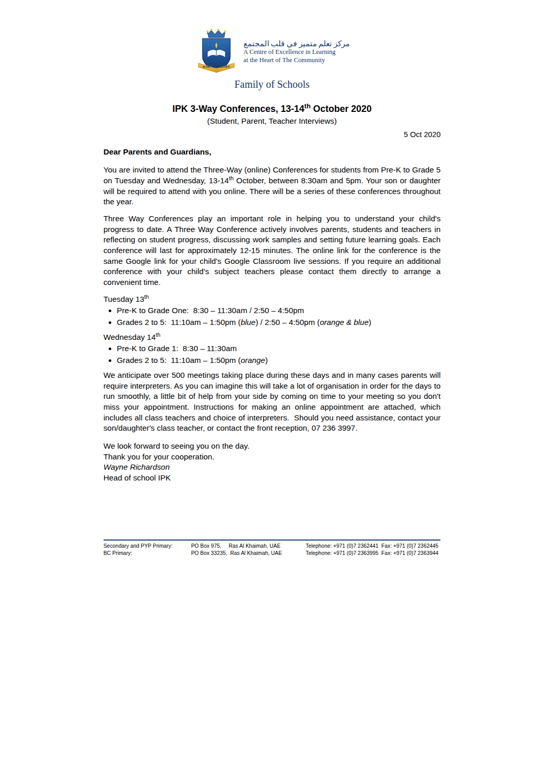RAK ACADEMY
مركز تعلم متميز في قلب المجتمع
A Centre of Excellence in Learning
at the Heart of The Community
Family of Schools
IPK 3-Way Conferences, 13-14th October 2020
(Student, Parent, Teacher Interviews)
5 Oct 2020
Dear Parents and Guardians,
You are invited to attend the Three-Way (online) Conferences for students from Pre-K to Grade 5 on Tuesday and Wednesday, 13-14th October, between 8:30am and 5pm. Your son or daughter will be required to attend with you online. There will be a series of these conferences throughout the year.
Three Way Conferences play an important role in helping you to understand your child's progress to date. A Three Way Conference actively involves parents, students and teachers in reflecting on student progress, discussing work samples and setting future learning goals. Each conference will last for approximately 12-15 minutes. The online link for the conference is the same Google link for your child's Google Classroom live sessions. If you require an additional conference with your child's subject teachers please contact them directly to arrange a convenient time.
Tuesday 13th
Pre-K to Grade One: 8:30 – 11:30am / 2:50 – 4:50pm
Grades 2 to 5: 11:10am – 1:50pm (blue) / 2:50 – 4:50pm (orange & blue)
Wednesday 14th
Pre-K to Grade 1: 8:30 – 11:30am
Grades 2 to 5: 11:10am – 1:50pm (orange)
We anticipate over 500 meetings taking place during these days and in many cases parents will require interpreters. As you can imagine this will take a lot of organisation in order for the days to run smoothly, a little bit of help from your side by coming on time to your meeting so you don't miss your appointment. Instructions for making an online appointment are attached, which includes all class teachers and choice of interpreters. Should you need assistance, contact your son/daughter's class teacher, or contact the front reception, 07 236 3997.
We look forward to seeing you on the day.
Thank you for your cooperation.
Wayne Richardson
Head of school IPK
| Secondary and PYP Primary: | PO Box 975, Ras Al Khaimah, UAE | Telephone: +971 (0)7 2362441 Fax: +971 (0)7 2362445 |
| BC Primary: | PO Box 33235, Ras Al Khaimah, UAE | Telephone: +971 (0)7 2363995 Fax: +971 (0)7 2363944 |